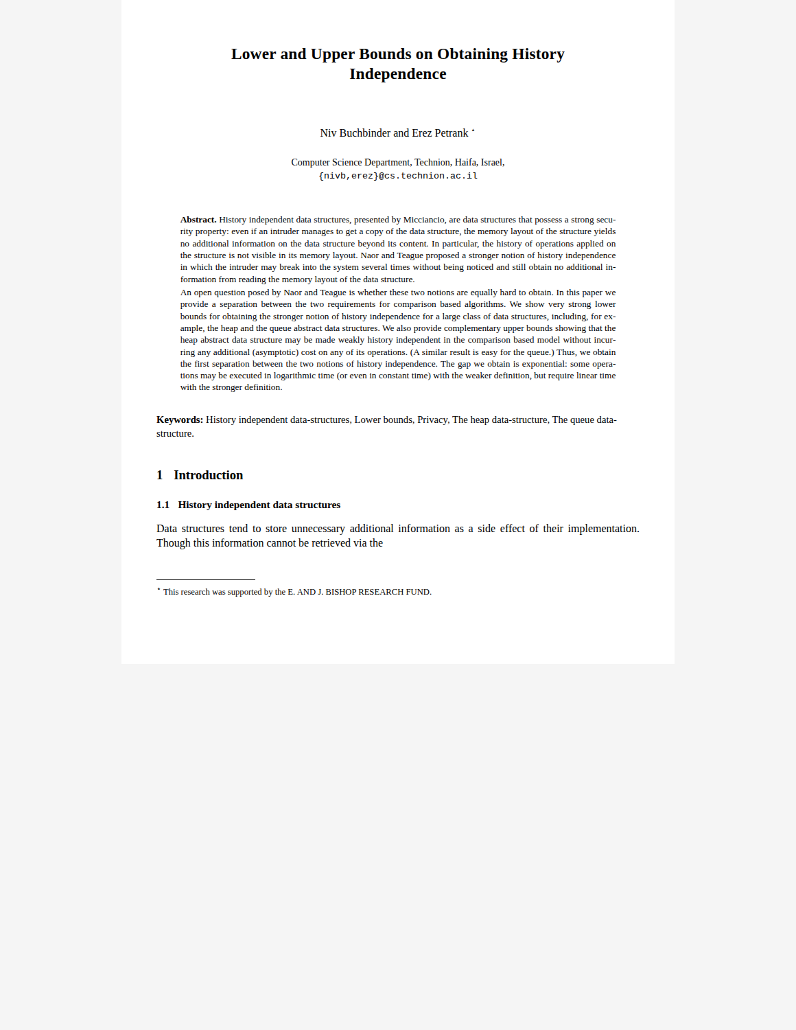Lower and Upper Bounds on Obtaining History
Independence
Niv Buchbinder and Erez Petrank ⋆
Computer Science Department, Technion, Haifa, Israel,
{nivb,erez}@cs.technion.ac.il
Abstract. History independent data structures, presented by Micciancio, are data structures that possess a strong security property: even if an intruder manages to get a copy of the data structure, the memory layout of the structure yields no additional information on the data structure beyond its content. In particular, the history of operations applied on the structure is not visible in its memory layout. Naor and Teague proposed a stronger notion of history independence in which the intruder may break into the system several times without being noticed and still obtain no additional information from reading the memory layout of the data structure.
An open question posed by Naor and Teague is whether these two notions are equally hard to obtain. In this paper we provide a separation between the two requirements for comparison based algorithms. We show very strong lower bounds for obtaining the stronger notion of history independence for a large class of data structures, including, for example, the heap and the queue abstract data structures. We also provide complementary upper bounds showing that the heap abstract data structure may be made weakly history independent in the comparison based model without incurring any additional (asymptotic) cost on any of its operations. (A similar result is easy for the queue.) Thus, we obtain the first separation between the two notions of history independence. The gap we obtain is exponential: some operations may be executed in logarithmic time (or even in constant time) with the weaker definition, but require linear time with the stronger definition.
Keywords: History independent data-structures, Lower bounds, Privacy, The heap data-structure, The queue data-structure.
1 Introduction
1.1 History independent data structures
Data structures tend to store unnecessary additional information as a side effect of their implementation. Though this information cannot be retrieved via the
⋆ This research was supported by the E. AND J. BISHOP RESEARCH FUND.